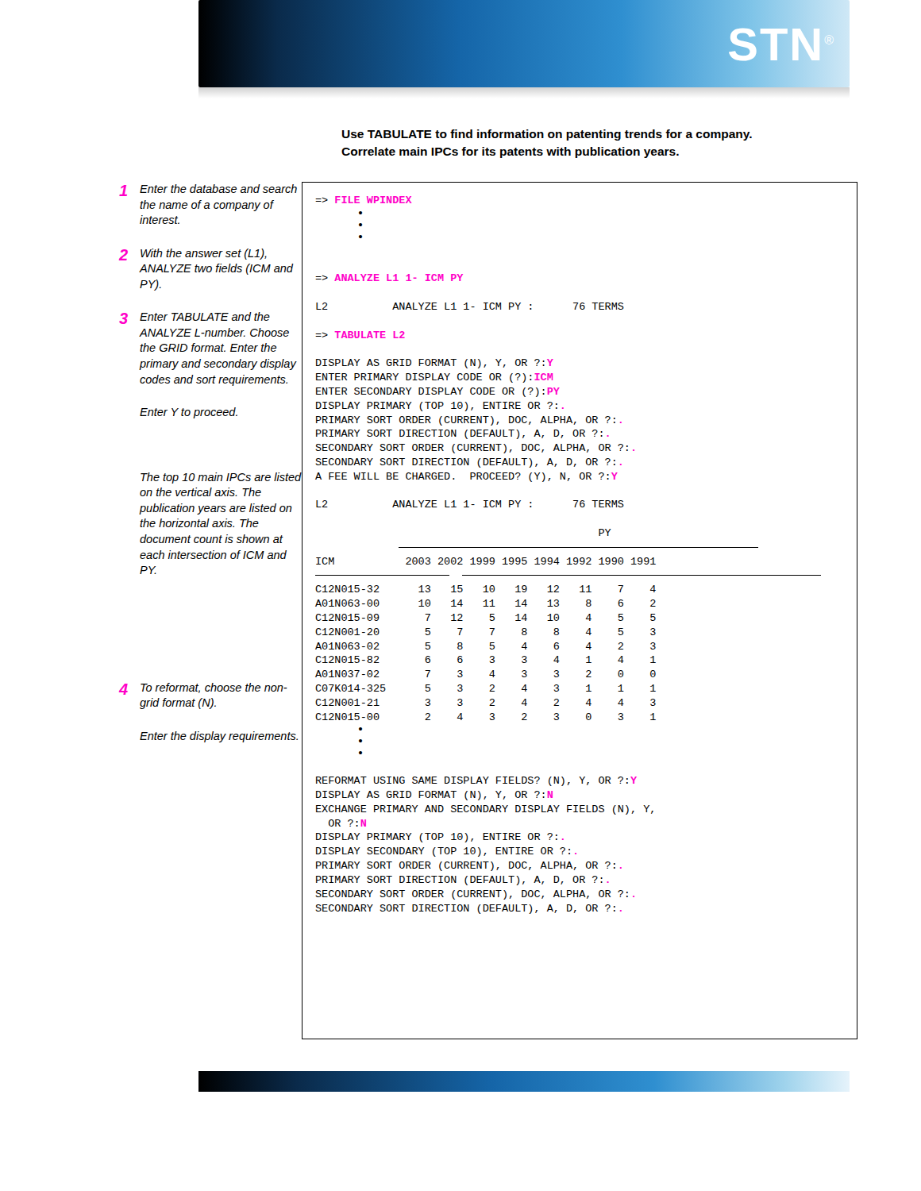STN®
Use TABULATE to find information on patenting trends for a company. Correlate main IPCs for its patents with publication years.
1
Enter the database and search the name of a company of interest.
2
With the answer set (L1), ANALYZE two fields (ICM and PY).
3
Enter TABULATE and the ANALYZE L-number. Choose the GRID format. Enter the primary and secondary display codes and sort requirements.
Enter Y to proceed.
The top 10 main IPCs are listed on the vertical axis. The publication years are listed on the horizontal axis. The document count is shown at each intersection of ICM and PY.
4
To reformat, choose the non-grid format (N).
Enter the display requirements.
=> FILE WPINDEX • • • => ANALYZE L1 1- ICM PY L2 ANALYZE L1 1- ICM PY : 76 TERMS => TABULATE L2 DISPLAY AS GRID FORMAT (N), Y, OR ?:Y ENTER PRIMARY DISPLAY CODE OR (?):ICM ENTER SECONDARY DISPLAY CODE OR (?):PY DISPLAY PRIMARY (TOP 10), ENTIRE OR ?:. PRIMARY SORT ORDER (CURRENT), DOC, ALPHA, OR ?:. PRIMARY SORT DIRECTION (DEFAULT), A, D, OR ?:. SECONDARY SORT ORDER (CURRENT), DOC, ALPHA, OR ?:. SECONDARY SORT DIRECTION (DEFAULT), A, D, OR ?:. A FEE WILL BE CHARGED. PROCEED? (Y), N, OR ?:Y L2 ANALYZE L1 1- ICM PY : 76 TERMS PY ICM 2003 2002 1999 1995 1994 1992 1990 1991 C12N015-32 13 15 10 19 12 11 7 4 A01N063-00 10 14 11 14 13 8 6 2 C12N015-09 7 12 5 14 10 4 5 5 C12N001-20 5 7 7 8 8 4 5 3 A01N063-02 5 8 5 4 6 4 2 3 C12N015-82 6 6 3 3 4 1 4 1 A01N037-02 7 3 4 3 3 2 0 0 C07K014-325 5 3 2 4 3 1 1 1 C12N001-21 3 3 2 4 2 4 4 3 C12N015-00 2 4 3 2 3 0 3 1 • • • REFORMAT USING SAME DISPLAY FIELDS? (N), Y, OR ?:Y DISPLAY AS GRID FORMAT (N), Y, OR ?:N EXCHANGE PRIMARY AND SECONDARY DISPLAY FIELDS (N), Y, OR ?:N DISPLAY PRIMARY (TOP 10), ENTIRE OR ?:. DISPLAY SECONDARY (TOP 10), ENTIRE OR ?:. PRIMARY SORT ORDER (CURRENT), DOC, ALPHA, OR ?:. PRIMARY SORT DIRECTION (DEFAULT), A, D, OR ?:. SECONDARY SORT ORDER (CURRENT), DOC, ALPHA, OR ?:. SECONDARY SORT DIRECTION (DEFAULT), A, D, OR ?:.